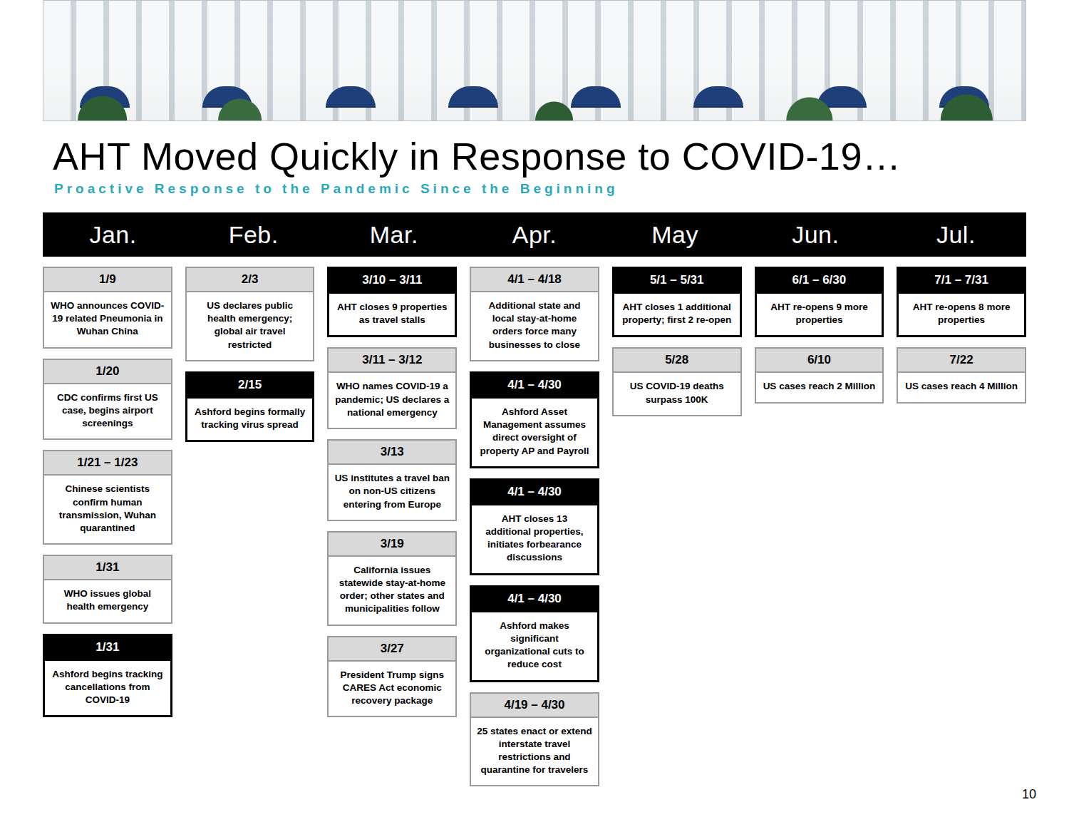AHT Moved Quickly in Response to COVID-19…
Proactive Response to the Pandemic Since the Beginning
Jan.
Feb.
Mar.
Apr.
May
Jun.
Jul.
1/9
WHO announces COVID-19 related Pneumonia in Wuhan China
1/20
CDC confirms first US case, begins airport screenings
1/21 – 1/23
Chinese scientists confirm human transmission, Wuhan quarantined
1/31
WHO issues global health emergency
1/31
Ashford begins tracking cancellations from COVID-19
2/3
US declares public health emergency; global air travel restricted
2/15
Ashford begins formally tracking virus spread
3/10 – 3/11
AHT closes 9 properties as travel stalls
3/11 – 3/12
WHO names COVID-19 a pandemic; US declares a national emergency
3/13
US institutes a travel ban on non-US citizens entering from Europe
3/19
California issues statewide stay-at-home order; other states and municipalities follow
3/27
President Trump signs CARES Act economic recovery package
4/1 – 4/18
Additional state and local stay-at-home orders force many businesses to close
4/1 – 4/30
Ashford Asset Management assumes direct oversight of property AP and Payroll
4/1 – 4/30
AHT closes 13 additional properties, initiates forbearance discussions
4/1 – 4/30
Ashford makes significant organizational cuts to reduce cost
4/19 – 4/30
25 states enact or extend interstate travel restrictions and quarantine for travelers
5/1 – 5/31
AHT closes 1 additional property; first 2 re-open
5/28
US COVID-19 deaths surpass 100K
6/1 – 6/30
AHT re-opens 9 more properties
6/10
US cases reach 2 Million
7/1 – 7/31
AHT re-opens 8 more properties
7/22
US cases reach 4 Million
10